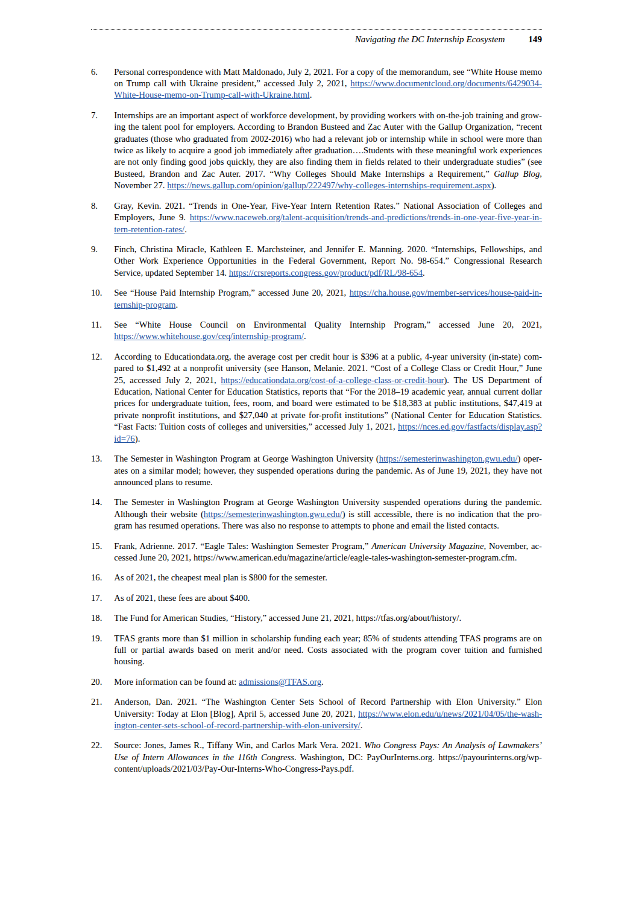Navigating the DC Internship Ecosystem 149
6. Personal correspondence with Matt Maldonado, July 2, 2021. For a copy of the memorandum, see “White House memo on Trump call with Ukraine president,” accessed July 2, 2021, https://www.documentcloud.org/documents/6429034-White-House-memo-on-Trump-call-with-Ukraine.html.
7. Internships are an important aspect of workforce development, by providing workers with on-the-job training and growing the talent pool for employers. According to Brandon Busteed and Zac Auter with the Gallup Organization, “recent graduates (those who graduated from 2002-2016) who had a relevant job or internship while in school were more than twice as likely to acquire a good job immediately after graduation….Students with these meaningful work experiences are not only finding good jobs quickly, they are also finding them in fields related to their undergraduate studies” (see Busteed, Brandon and Zac Auter. 2017. “Why Colleges Should Make Internships a Requirement,” Gallup Blog, November 27. https://news.gallup.com/opinion/gallup/222497/why-colleges-internships-requirement.aspx).
8. Gray, Kevin. 2021. “Trends in One-Year, Five-Year Intern Retention Rates.” National Association of Colleges and Employers, June 9. https://www.naceweb.org/talent-acquisition/trends-and-predictions/trends-in-one-year-five-year-intern-retention-rates/.
9. Finch, Christina Miracle, Kathleen E. Marchsteiner, and Jennifer E. Manning. 2020. “Internships, Fellowships, and Other Work Experience Opportunities in the Federal Government, Report No. 98-654.” Congressional Research Service, updated September 14. https://crsreports.congress.gov/product/pdf/RL/98-654.
10. See “House Paid Internship Program,” accessed June 20, 2021, https://cha.house.gov/member-services/house-paid-internship-program.
11. See “White House Council on Environmental Quality Internship Program,” accessed June 20, 2021, https://www.whitehouse.gov/ceq/internship-program/.
12. According to Educationdata.org, the average cost per credit hour is $396 at a public, 4-year university (in-state) compared to $1,492 at a nonprofit university (see Hanson, Melanie. 2021. “Cost of a College Class or Credit Hour,” June 25, accessed July 2, 2021, https://educationdata.org/cost-of-a-college-class-or-credit-hour). The US Department of Education, National Center for Education Statistics, reports that “For the 2018–19 academic year, annual current dollar prices for undergraduate tuition, fees, room, and board were estimated to be $18,383 at public institutions, $47,419 at private nonprofit institutions, and $27,040 at private for-profit institutions” (National Center for Education Statistics. “Fast Facts: Tuition costs of colleges and universities,” accessed July 1, 2021, https://nces.ed.gov/fastfacts/display.asp?id=76).
13. The Semester in Washington Program at George Washington University (https://semesterinwashington.gwu.edu/) operates on a similar model; however, they suspended operations during the pandemic. As of June 19, 2021, they have not announced plans to resume.
14. The Semester in Washington Program at George Washington University suspended operations during the pandemic. Although their website (https://semesterinwashington.gwu.edu/) is still accessible, there is no indication that the program has resumed operations. There was also no response to attempts to phone and email the listed contacts.
15. Frank, Adrienne. 2017. “Eagle Tales: Washington Semester Program,” American University Magazine, November, accessed June 20, 2021, https://www.american.edu/magazine/article/eagle-tales-washington-semester-program.cfm.
16. As of 2021, the cheapest meal plan is $800 for the semester.
17. As of 2021, these fees are about $400.
18. The Fund for American Studies, “History,” accessed June 21, 2021, https://tfas.org/about/history/.
19. TFAS grants more than $1 million in scholarship funding each year; 85% of students attending TFAS programs are on full or partial awards based on merit and/or need. Costs associated with the program cover tuition and furnished housing.
20. More information can be found at: admissions@TFAS.org.
21. Anderson, Dan. 2021. “The Washington Center Sets School of Record Partnership with Elon University.” Elon University: Today at Elon [Blog], April 5, accessed June 20, 2021, https://www.elon.edu/u/news/2021/04/05/the-washington-center-sets-school-of-record-partnership-with-elon-university/.
22. Source: Jones, James R., Tiffany Win, and Carlos Mark Vera. 2021. Who Congress Pays: An Analysis of Lawmakers’ Use of Intern Allowances in the 116th Congress. Washington, DC: PayOurInterns.org. https://payourinterns.org/wp-content/uploads/2021/03/Pay-Our-Interns-Who-Congress-Pays.pdf.